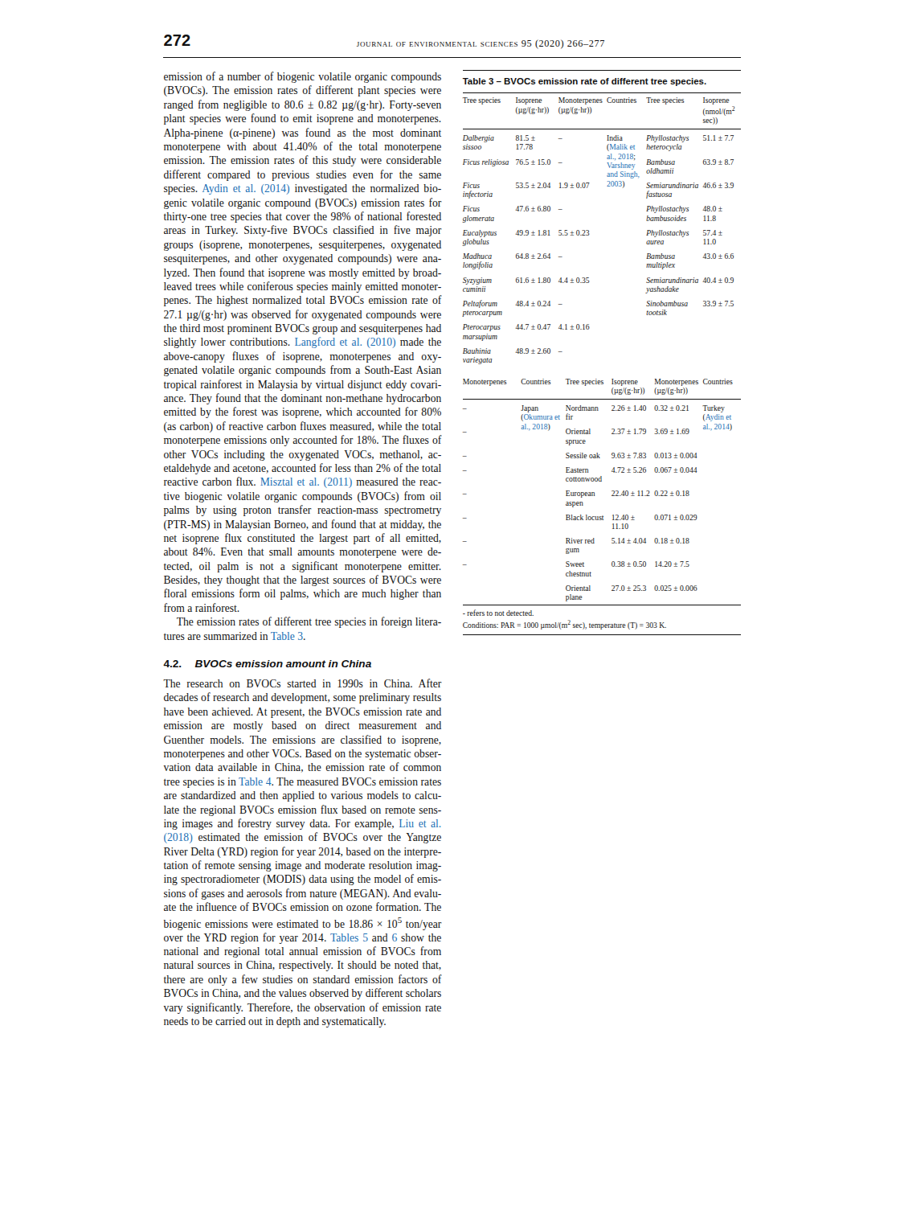272
journal of environmental sciences 95 (2020) 266–277
emission of a number of biogenic volatile organic compounds (BVOCs). The emission rates of different plant species were ranged from negligible to 80.6 ± 0.82 µg/(g·hr). Forty-seven plant species were found to emit isoprene and monoterpenes. Alpha-pinene (α-pinene) was found as the most dominant monoterpene with about 41.40% of the total monoterpene emission. The emission rates of this study were considerable different compared to previous studies even for the same species. Aydin et al. (2014) investigated the normalized biogenic volatile organic compound (BVOCs) emission rates for thirty-one tree species that cover the 98% of national forested areas in Turkey. Sixty-five BVOCs classified in five major groups (isoprene, monoterpenes, sesquiterpenes, oxygenated sesquiterpenes, and other oxygenated compounds) were analyzed. Then found that isoprene was mostly emitted by broad-leaved trees while coniferous species mainly emitted monoterpenes. The highest normalized total BVOCs emission rate of 27.1 µg/(g·hr) was observed for oxygenated compounds were the third most prominent BVOCs group and sesquiterpenes had slightly lower contributions. Langford et al. (2010) made the above-canopy fluxes of isoprene, monoterpenes and oxygenated volatile organic compounds from a South-East Asian tropical rainforest in Malaysia by virtual disjunct eddy covariance. They found that the dominant non-methane hydrocarbon emitted by the forest was isoprene, which accounted for 80% (as carbon) of reactive carbon fluxes measured, while the total monoterpene emissions only accounted for 18%. The fluxes of other VOCs including the oxygenated VOCs, methanol, acetaldehyde and acetone, accounted for less than 2% of the total reactive carbon flux. Misztal et al. (2011) measured the reactive biogenic volatile organic compounds (BVOCs) from oil palms by using proton transfer reaction-mass spectrometry (PTR-MS) in Malaysian Borneo, and found that at midday, the net isoprene flux constituted the largest part of all emitted, about 84%. Even that small amounts monoterpene were detected, oil palm is not a significant monoterpene emitter. Besides, they thought that the largest sources of BVOCs were floral emissions form oil palms, which are much higher than from a rainforest.
The emission rates of different tree species in foreign literatures are summarized in Table 3.
4.2. BVOCs emission amount in China
The research on BVOCs started in 1990s in China. After decades of research and development, some preliminary results have been achieved. At present, the BVOCs emission rate and emission are mostly based on direct measurement and Guenther models. The emissions are classified to isoprene, monoterpenes and other VOCs. Based on the systematic observation data available in China, the emission rate of common tree species is in Table 4. The measured BVOCs emission rates are standardized and then applied to various models to calculate the regional BVOCs emission flux based on remote sensing images and forestry survey data. For example, Liu et al. (2018) estimated the emission of BVOCs over the Yangtze River Delta (YRD) region for year 2014, based on the interpretation of remote sensing image and moderate resolution imaging spectroradiometer (MODIS) data using the model of emissions of gases and aerosols from nature (MEGAN). And evaluate the influence of BVOCs emission on ozone formation. The biogenic emissions were estimated to be 18.86 × 105 ton/year over the YRD region for year 2014. Tables 5 and 6 show the national and regional total annual emission of BVOCs from natural sources in China, respectively. It should be noted that, there are only a few studies on standard emission factors of BVOCs in China, and the values observed by different scholars vary significantly. Therefore, the observation of emission rate needs to be carried out in depth and systematically.
Table 3 – BVOCs emission rate of different tree species.
| Tree species | Isoprene (µg/(g·hr)) | Monoterpenes (µg/(g·hr)) | Countries | Tree species | Isoprene (nmol/(m 2 sec)) |
| --- | --- | --- | --- | --- | --- |
| Dalbergia sissoo | 81.5 ± 17.78 | – | India ( Malik et al., 2018 ; Varshney and Singh, 2003 ) | Phyllostachys heterocycla | 51.1 ± 7.7 |
| Ficus religiosa | 76.5 ± 15.0 | – | Bambusa oldhamii | 63.9 ± 8.7 |
| Ficus infectoria | 53.5 ± 2.04 | 1.9 ± 0.07 | Semiarundinaria fastuosa | 46.6 ± 3.9 |
| Ficus glomerata | 47.6 ± 6.80 | – | Phyllostachys bambusoides | 48.0 ± 11.8 |
| Eucalyptus globulus | 49.9 ± 1.81 | 5.5 ± 0.23 | Phyllostachys aurea | 57.4 ± 11.0 |
| Madhuca longifolia | 64.8 ± 2.64 | – | Bambusa multiplex | 43.0 ± 6.6 |
| Syzygium cuminii | 61.6 ± 1.80 | 4.4 ± 0.35 | Semiarundinaria yashadake | 40.4 ± 0.9 |
| Peltaforum pterocarpum | 48.4 ± 0.24 | – | Sinobambusa tootsik | 33.9 ± 7.5 |
| Pterocarpus marsupium | 44.7 ± 0.47 | 4.1 ± 0.16 | | |
| Bauhinia variegata | 48.9 ± 2.60 | – | | | |
| Monoterpenes | Countries | Tree species | Isoprene (µg/(g·hr)) | Monoterpenes (µg/(g·hr)) | Countries |
| --- | --- | --- | --- | --- | --- |
| – | Japan ( Okumura et al., 2018 ) | Nordmann fir | 2.26 ± 1.40 | 0.32 ± 0.21 | Turkey ( Aydin et al., 2014 ) |
| – | Oriental spruce | 2.37 ± 1.79 | 3.69 ± 1.69 |
| – | Sessile oak | 9.63 ± 7.83 | 0.013 ± 0.004 |
| – | Eastern cottonwood | 4.72 ± 5.26 | 0.067 ± 0.044 |
| – | European aspen | 22.40 ± 11.2 | 0.22 ± 0.18 |
| – | Black locust | 12.40 ± 11.10 | 0.071 ± 0.029 |
| – | River red gum | 5.14 ± 4.04 | 0.18 ± 0.18 |
| – | Sweet chestnut | 0.38 ± 0.50 | 14.20 ± 7.5 |
| | | Oriental plane | 27.0 ± 25.3 | 0.025 ± 0.006 | |
- refers to not detected.
Conditions: PAR = 1000 µmol/(m2 sec), temperature (T) = 303 K.